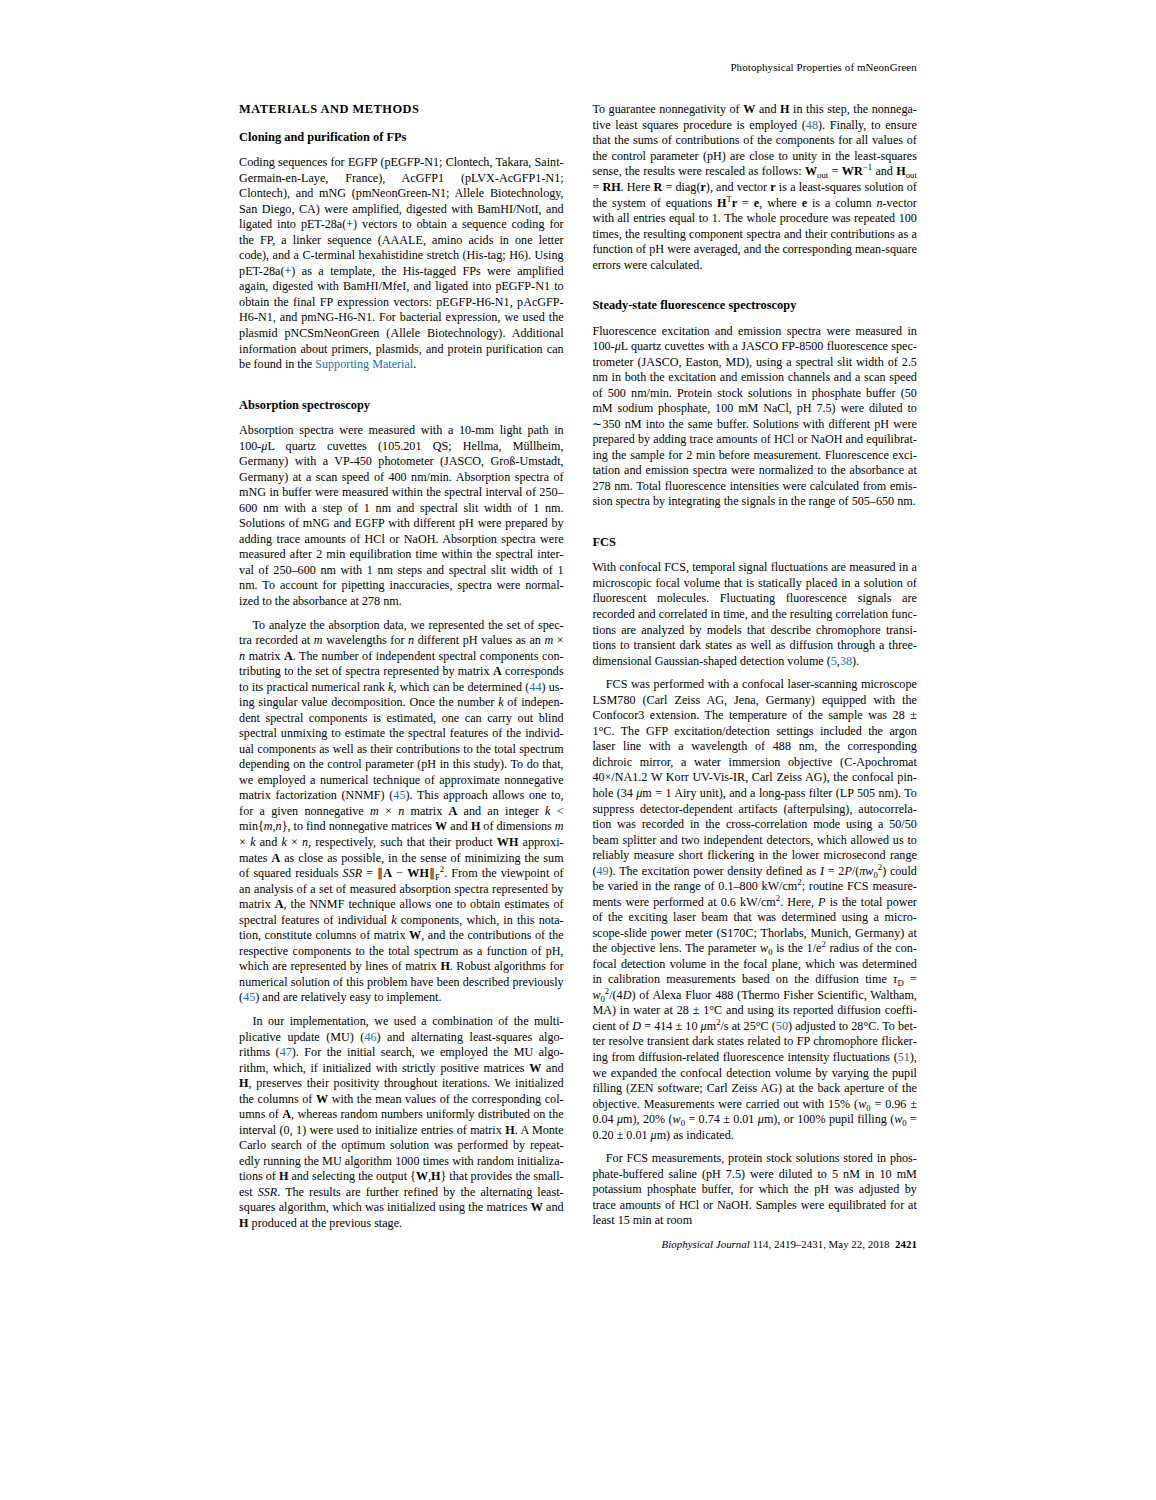Photophysical Properties of mNeonGreen
Materials and Methods
Cloning and purification of FPs
Coding sequences for EGFP (pEGFP-N1; Clontech, Takara, Saint-Germain-en-Laye, France), AcGFP1 (pLVX-AcGFP1-N1; Clontech), and mNG (pmNeonGreen-N1; Allele Biotechnology, San Diego, CA) were amplified, digested with BamHI/NotI, and ligated into pET-28a(+) vectors to obtain a sequence coding for the FP, a linker sequence (AAALE, amino acids in one letter code), and a C-terminal hexahistidine stretch (His-tag; H6). Using pET-28a(+) as a template, the His-tagged FPs were amplified again, digested with BamHI/MfeI, and ligated into pEGFP-N1 to obtain the final FP expression vectors: pEGFP-H6-N1, pAcGFP-H6-N1, and pmNG-H6-N1. For bacterial expression, we used the plasmid pNCSmNeonGreen (Allele Biotechnology). Additional information about primers, plasmids, and protein purification can be found in the Supporting Material.
Absorption spectroscopy
Absorption spectra were measured with a 10-mm light path in 100-μ L quartz cuvettes (105.201 QS; Hellma, Müllheim, Germany) with a VP-450 photometer (JASCO, Groß-Umstadt, Germany) at a scan speed of 400 nm/min. Absorption spectra of mNG in buffer were measured within the spectral interval of 250–600 nm with a step of 1 nm and spectral slit width of 1 nm. Solutions of mNG and EGFP with different pH were prepared by adding trace amounts of HCl or NaOH. Absorption spectra were measured after 2 min equilibration time within the spectral interval of 250–600 nm with 1 nm steps and spectral slit width of 1 nm. To account for pipetting inaccuracies, spectra were normalized to the absorbance at 278 nm.
To analyze the absorption data, we represented the set of spectra recorded at m wavelengths for n different pH values as an m × n matrix A. The number of independent spectral components contributing to the set of spectra represented by matrix A corresponds to its practical numerical rank k, which can be determined (44) using singular value decomposition. Once the number k of independent spectral components is estimated, one can carry out blind spectral unmixing to estimate the spectral features of the individual components as well as their contributions to the total spectrum depending on the control parameter (pH in this study). To do that, we employed a numerical technique of approximate nonnegative matrix factorization (NNMF) (45). This approach allows one to, for a given nonnegative m × n matrix A and an integer k < min{m,n}, to find nonnegative matrices W and H of dimensions m × k and k × n, respectively, such that their product WH approximates A as close as possible, in the sense of minimizing the sum of squared residuals SSR = ∥A − WH∥F2. From the viewpoint of an analysis of a set of measured absorption spectra represented by matrix A, the NNMF technique allows one to obtain estimates of spectral features of individual k components, which, in this notation, constitute columns of matrix W, and the contributions of the respective components to the total spectrum as a function of pH, which are represented by lines of matrix H. Robust algorithms for numerical solution of this problem have been described previously (45) and are relatively easy to implement.
In our implementation, we used a combination of the multiplicative update (MU) (46) and alternating least-squares algorithms (47). For the initial search, we employed the MU algorithm, which, if initialized with strictly positive matrices W and H, preserves their positivity throughout iterations. We initialized the columns of W with the mean values of the corresponding columns of A, whereas random numbers uniformly distributed on the interval (0, 1) were used to initialize entries of matrix H. A Monte Carlo search of the optimum solution was performed by repeatedly running the MU algorithm 1000 times with random initializations of H and selecting the output {W,H} that provides the smallest SSR. The results are further refined by the alternating least-squares algorithm, which was initialized using the matrices W and H produced at the previous stage.
To guarantee nonnegativity of W and H in this step, the nonnegative least squares procedure is employed (48). Finally, to ensure that the sums of contributions of the components for all values of the control parameter (pH) are close to unity in the least-squares sense, the results were rescaled as follows: Wout = WR−1 and Hout = RH. Here R = diag(r), and vector r is a least-squares solution of the system of equations HTr = e, where e is a column n-vector with all entries equal to 1. The whole procedure was repeated 100 times, the resulting component spectra and their contributions as a function of pH were averaged, and the corresponding mean-square errors were calculated.
Steady-state fluorescence spectroscopy
Fluorescence excitation and emission spectra were measured in 100-μ L quartz cuvettes with a JASCO FP-8500 fluorescence spectrometer (JASCO, Easton, MD), using a spectral slit width of 2.5 nm in both the excitation and emission channels and a scan speed of 500 nm/min. Protein stock solutions in phosphate buffer (50 mM sodium phosphate, 100 mM NaCl, pH 7.5) were diluted to ∼350 nM into the same buffer. Solutions with different pH were prepared by adding trace amounts of HCl or NaOH and equilibrating the sample for 2 min before measurement. Fluorescence excitation and emission spectra were normalized to the absorbance at 278 nm. Total fluorescence intensities were calculated from emission spectra by integrating the signals in the range of 505–650 nm.
FCS
With confocal FCS, temporal signal fluctuations are measured in a microscopic focal volume that is statically placed in a solution of fluorescent molecules. Fluctuating fluorescence signals are recorded and correlated in time, and the resulting correlation functions are analyzed by models that describe chromophore transitions to transient dark states as well as diffusion through a three-dimensional Gaussian-shaped detection volume (5,38).
FCS was performed with a confocal laser-scanning microscope LSM780 (Carl Zeiss AG, Jena, Germany) equipped with the Confocor3 extension. The temperature of the sample was 28 ± 1°C. The GFP excitation/detection settings included the argon laser line with a wavelength of 488 nm, the corresponding dichroic mirror, a water immersion objective (C-Apochromat 40×/NA1.2 W Korr UV-Vis-IR, Carl Zeiss AG), the confocal pinhole (34 μm = 1 Airy unit), and a long-pass filter (LP 505 nm). To suppress detector-dependent artifacts (afterpulsing), autocorrelation was recorded in the cross-correlation mode using a 50/50 beam splitter and two independent detectors, which allowed us to reliably measure short flickering in the lower microsecond range (49). The excitation power density defined as I = 2P/(πw02) could be varied in the range of 0.1–800 kW/cm2; routine FCS measurements were performed at 0.6 kW/cm2. Here, P is the total power of the exciting laser beam that was determined using a microscope-slide power meter (S170C; Thorlabs, Munich, Germany) at the objective lens. The parameter w0 is the 1/e2 radius of the confocal detection volume in the focal plane, which was determined in calibration measurements based on the diffusion time τD = w02/(4D) of Alexa Fluor 488 (Thermo Fisher Scientific, Waltham, MA) in water at 28 ± 1°C and using its reported diffusion coefficient of D = 414 ± 10 μm2/s at 25°C (50) adjusted to 28°C. To better resolve transient dark states related to FP chromophore flickering from diffusion-related fluorescence intensity fluctuations (51), we expanded the confocal detection volume by varying the pupil filling (ZEN software; Carl Zeiss AG) at the back aperture of the objective. Measurements were carried out with 15% (w0 = 0.96 ± 0.04 μm), 20% (w0 = 0.74 ± 0.01 μm), or 100% pupil filling (w0 = 0.20 ± 0.01 μm) as indicated.
For FCS measurements, protein stock solutions stored in phosphate-buffered saline (pH 7.5) were diluted to 5 nM in 10 mM potassium phosphate buffer, for which the pH was adjusted by trace amounts of HCl or NaOH. Samples were equilibrated for at least 15 min at room
Biophysical Journal 114, 2419–2431, May 22, 2018 2421